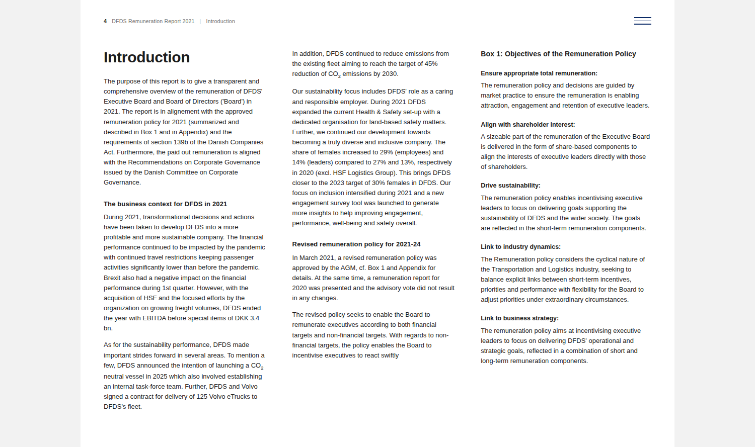4 DFDS Remuneration Report 2021 | Introduction
Introduction
The purpose of this report is to give a transparent and comprehensive overview of the remuneration of DFDS' Executive Board and Board of Directors ('Board') in 2021. The report is in alignement with the approved remuneration policy for 2021 (summarized and described in Box 1 and in Appendix) and the requirements of section 139b of the Danish Companies Act. Furthermore, the paid out remuneration is aligned with the Recommendations on Corporate Governance issued by the Danish Committee on Corporate Governance.
The business context for DFDS in 2021
During 2021, transformational decisions and actions have been taken to develop DFDS into a more profitable and more sustainable company. The financial performance continued to be impacted by the pandemic with continued travel restrictions keeping passenger activities significantly lower than before the pandemic. Brexit also had a negative impact on the financial performance during 1st quarter. However, with the acquisition of HSF and the focused efforts by the organization on growing freight volumes, DFDS ended the year with EBITDA before special items of DKK 3.4 bn.
As for the sustainability performance, DFDS made important strides forward in several areas. To mention a few, DFDS announced the intention of launching a CO2 neutral vessel in 2025 which also involved establishing an internal task-force team. Further, DFDS and Volvo signed a contract for delivery of 125 Volvo eTrucks to DFDS's fleet.
In addition, DFDS continued to reduce emissions from the existing fleet aiming to reach the target of 45% reduction of CO2 emissions by 2030.
Our sustainability focus includes DFDS' role as a caring and responsible employer. During 2021 DFDS expanded the current Health & Safety set-up with a dedicated organisation for land-based safety matters. Further, we continued our development towards becoming a truly diverse and inclusive company. The share of females increased to 29% (employees) and 14% (leaders) compared to 27% and 13%, respectively in 2020 (excl. HSF Logistics Group). This brings DFDS closer to the 2023 target of 30% females in DFDS. Our focus on inclusion intensified during 2021 and a new engagement survey tool was launched to generate more insights to help improving engagement, performance, well-being and safety overall.
Revised remuneration policy for 2021-24
In March 2021, a revised remuneration policy was approved by the AGM, cf. Box 1 and Appendix for details. At the same time, a remuneration report for 2020 was presented and the advisory vote did not result in any changes.
The revised policy seeks to enable the Board to remunerate executives according to both financial targets and non-financial targets. With regards to non-financial targets, the policy enables the Board to incentivise executives to react swiftly
Box 1: Objectives of the Remuneration Policy
Ensure appropriate total remuneration:
The remuneration policy and decisions are guided by market practice to ensure the remuneration is enabling attraction, engagement and retention of executive leaders.
Align with shareholder interest:
A sizeable part of the remuneration of the Executive Board is delivered in the form of share-based components to align the interests of executive leaders directly with those of shareholders.
Drive sustainability:
The remuneration policy enables incentivising executive leaders to focus on delivering goals supporting the sustainability of DFDS and the wider society. The goals are reflected in the short-term remuneration components.
Link to industry dynamics:
The Remuneration policy considers the cyclical nature of the Transportation and Logistics industry, seeking to balance explicit links between short-term incentives, priorities and performance with flexibility for the Board to adjust priorities under extraordinary circumstances.
Link to business strategy:
The remuneration policy aims at incentivising executive leaders to focus on delivering DFDS' operational and strategic goals, reflected in a combination of short and long-term remuneration components.